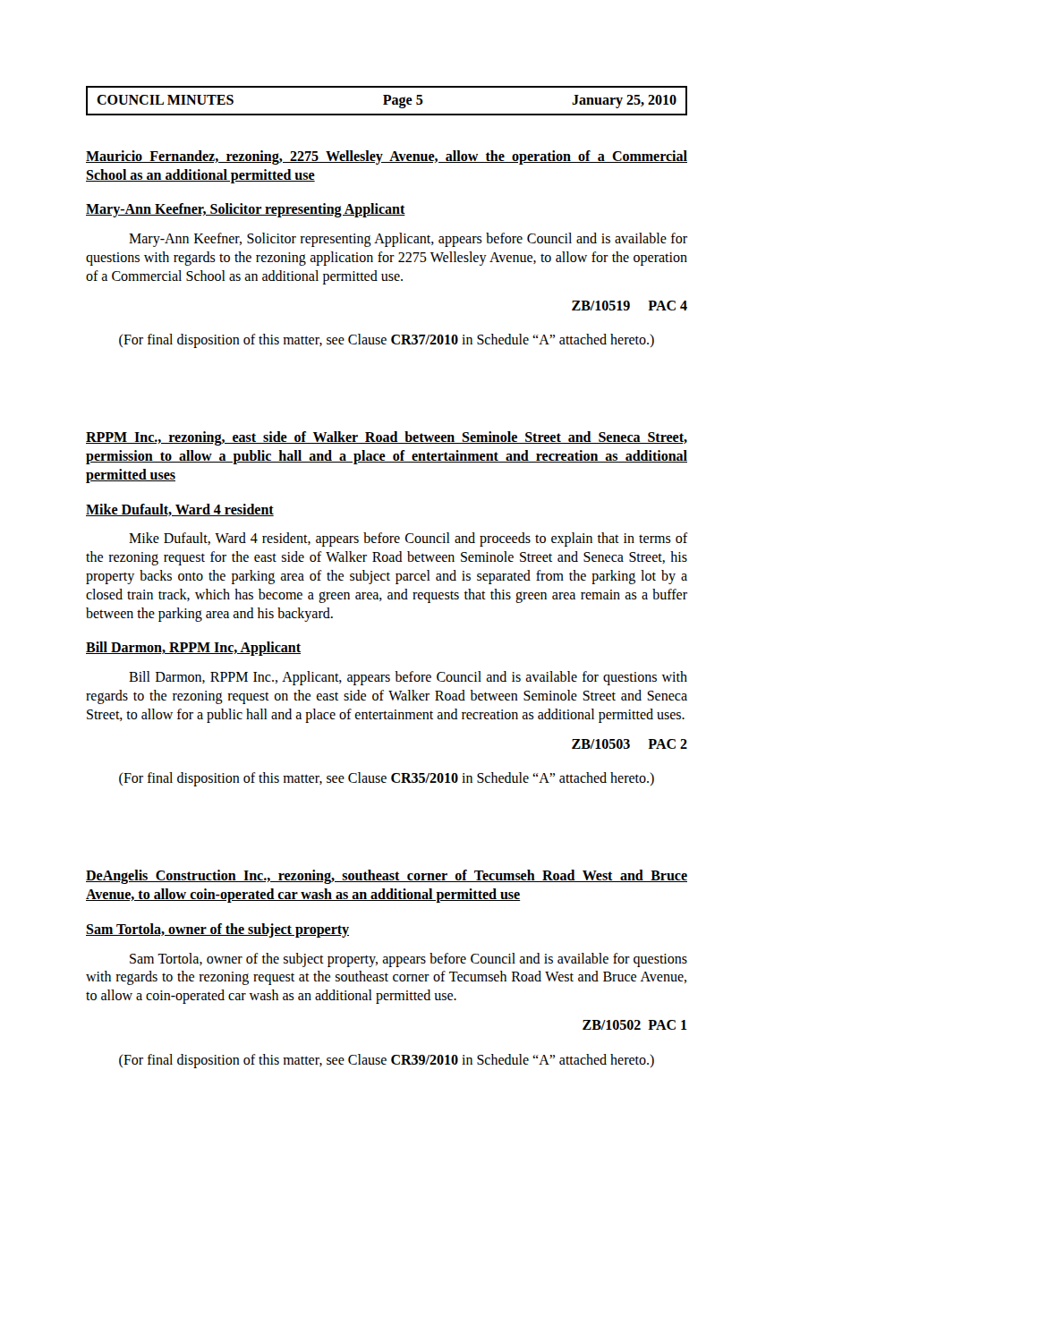COUNCIL MINUTES January 25, 2010
Page 5
Mauricio Fernandez, rezoning, 2275 Wellesley Avenue, allow the operation of a Commercial School as an additional permitted use
Mary-Ann Keefner, Solicitor representing Applicant
Mary-Ann Keefner, Solicitor representing Applicant, appears before Council and is available for questions with regards to the rezoning application for 2275 Wellesley Avenue, to allow for the operation of a Commercial School as an additional permitted use.
ZB/10519 PAC 4
(For final disposition of this matter, see Clause CR37/2010 in Schedule “A” attached hereto.)
RPPM Inc., rezoning, east side of Walker Road between Seminole Street and Seneca Street, permission to allow a public hall and a place of entertainment and recreation as additional permitted uses
Mike Dufault, Ward 4 resident
Mike Dufault, Ward 4 resident, appears before Council and proceeds to explain that in terms of the rezoning request for the east side of Walker Road between Seminole Street and Seneca Street, his property backs onto the parking area of the subject parcel and is separated from the parking lot by a closed train track, which has become a green area, and requests that this green area remain as a buffer between the parking area and his backyard.
Bill Darmon, RPPM Inc, Applicant
Bill Darmon, RPPM Inc., Applicant, appears before Council and is available for questions with regards to the rezoning request on the east side of Walker Road between Seminole Street and Seneca Street, to allow for a public hall and a place of entertainment and recreation as additional permitted uses.
ZB/10503 PAC 2
(For final disposition of this matter, see Clause CR35/2010 in Schedule “A” attached hereto.)
DeAngelis Construction Inc., rezoning, southeast corner of Tecumseh Road West and Bruce Avenue, to allow coin-operated car wash as an additional permitted use
Sam Tortola, owner of the subject property
Sam Tortola, owner of the subject property, appears before Council and is available for questions with regards to the rezoning request at the southeast corner of Tecumseh Road West and Bruce Avenue, to allow a coin-operated car wash as an additional permitted use.
ZB/10502 PAC 1
(For final disposition of this matter, see Clause CR39/2010 in Schedule “A” attached hereto.)